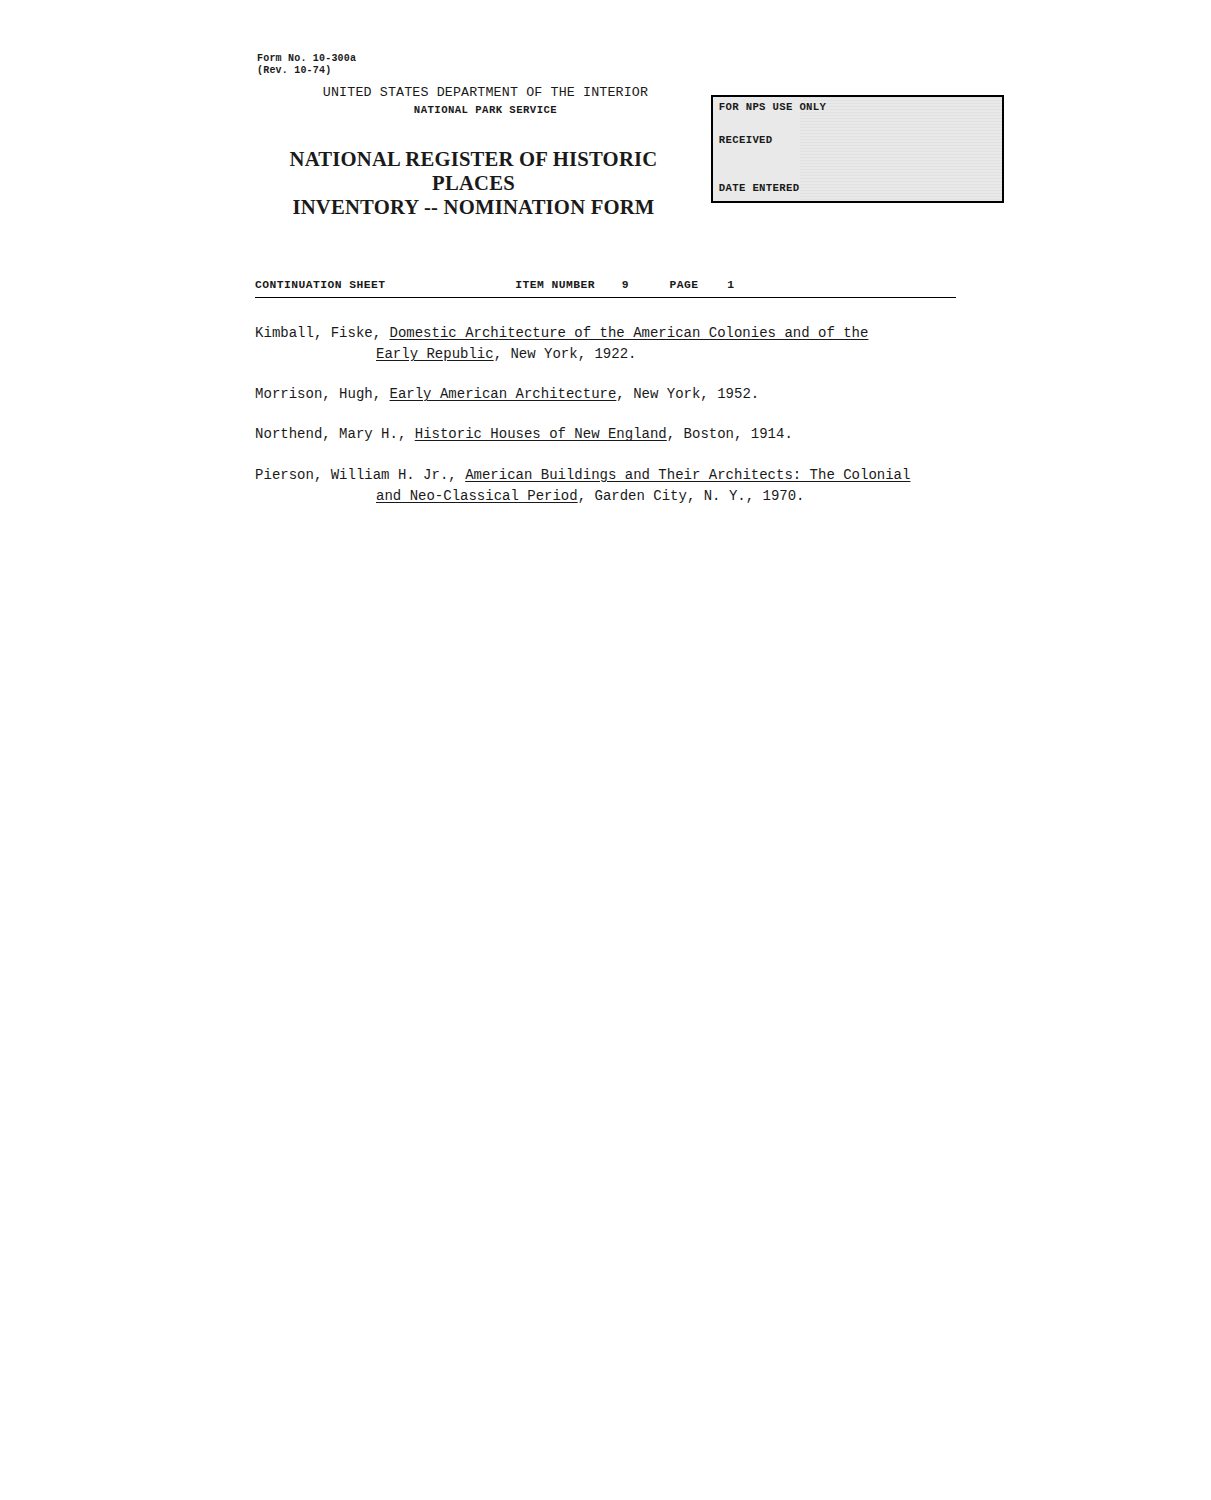Form No. 10-300a
(Rev. 10-74)
UNITED STATES DEPARTMENT OF THE INTERIOR NATIONAL PARK SERVICE
NATIONAL REGISTER OF HISTORIC PLACES INVENTORY -- NOMINATION FORM
FOR NPS USE ONLY RECEIVED DATE ENTERED
CONTINUATION SHEET ITEM NUMBER 9 PAGE 1
Kimball, Fiske, Domestic Architecture of the American Colonies and of the Early Republic, New York, 1922.
Morrison, Hugh, Early American Architecture, New York, 1952.
Northend, Mary H., Historic Houses of New England, Boston, 1914.
Pierson, William H. Jr., American Buildings and Their Architects: The Colonial and Neo-Classical Period, Garden City, N. Y., 1970.